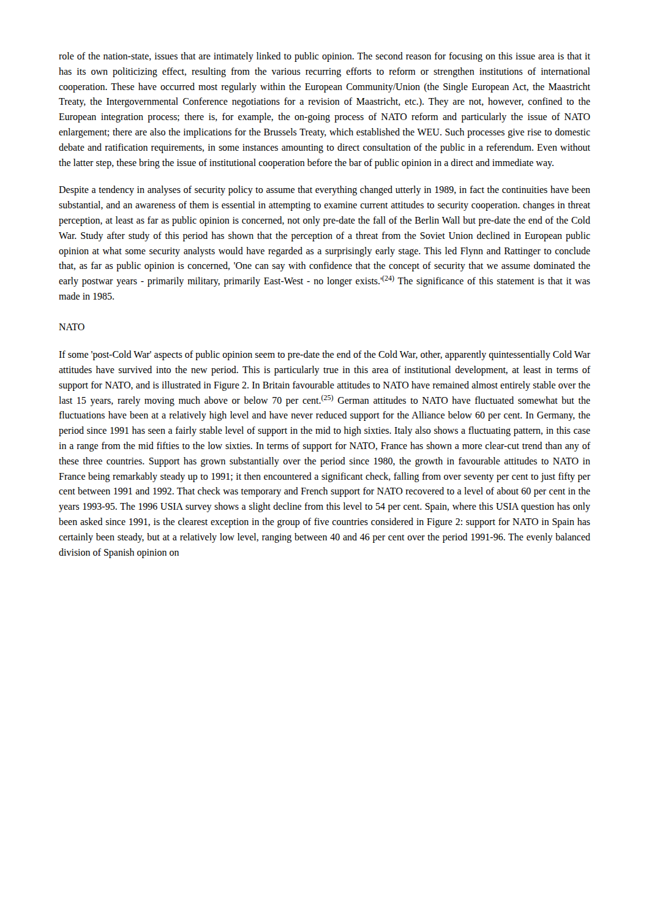role of the nation-state, issues that are intimately linked to public opinion. The second reason for focusing on this issue area is that it has its own politicizing effect, resulting from the various recurring efforts to reform or strengthen institutions of international cooperation. These have occurred most regularly within the European Community/Union (the Single European Act, the Maastricht Treaty, the Intergovernmental Conference negotiations for a revision of Maastricht, etc.). They are not, however, confined to the European integration process; there is, for example, the on-going process of NATO reform and particularly the issue of NATO enlargement; there are also the implications for the Brussels Treaty, which established the WEU. Such processes give rise to domestic debate and ratification requirements, in some instances amounting to direct consultation of the public in a referendum. Even without the latter step, these bring the issue of institutional cooperation before the bar of public opinion in a direct and immediate way.
Despite a tendency in analyses of security policy to assume that everything changed utterly in 1989, in fact the continuities have been substantial, and an awareness of them is essential in attempting to examine current attitudes to security cooperation. changes in threat perception, at least as far as public opinion is concerned, not only pre-date the fall of the Berlin Wall but pre-date the end of the Cold War. Study after study of this period has shown that the perception of a threat from the Soviet Union declined in European public opinion at what some security analysts would have regarded as a surprisingly early stage. This led Flynn and Rattinger to conclude that, as far as public opinion is concerned, 'One can say with confidence that the concept of security that we assume dominated the early postwar years - primarily military, primarily East-West - no longer exists.'(24) The significance of this statement is that it was made in 1985.
NATO
If some 'post-Cold War' aspects of public opinion seem to pre-date the end of the Cold War, other, apparently quintessentially Cold War attitudes have survived into the new period. This is particularly true in this area of institutional development, at least in terms of support for NATO, and is illustrated in Figure 2. In Britain favourable attitudes to NATO have remained almost entirely stable over the last 15 years, rarely moving much above or below 70 per cent.(25) German attitudes to NATO have fluctuated somewhat but the fluctuations have been at a relatively high level and have never reduced support for the Alliance below 60 per cent. In Germany, the period since 1991 has seen a fairly stable level of support in the mid to high sixties. Italy also shows a fluctuating pattern, in this case in a range from the mid fifties to the low sixties. In terms of support for NATO, France has shown a more clear-cut trend than any of these three countries. Support has grown substantially over the period since 1980, the growth in favourable attitudes to NATO in France being remarkably steady up to 1991; it then encountered a significant check, falling from over seventy per cent to just fifty per cent between 1991 and 1992. That check was temporary and French support for NATO recovered to a level of about 60 per cent in the years 1993-95. The 1996 USIA survey shows a slight decline from this level to 54 per cent. Spain, where this USIA question has only been asked since 1991, is the clearest exception in the group of five countries considered in Figure 2: support for NATO in Spain has certainly been steady, but at a relatively low level, ranging between 40 and 46 per cent over the period 1991-96. The evenly balanced division of Spanish opinion on